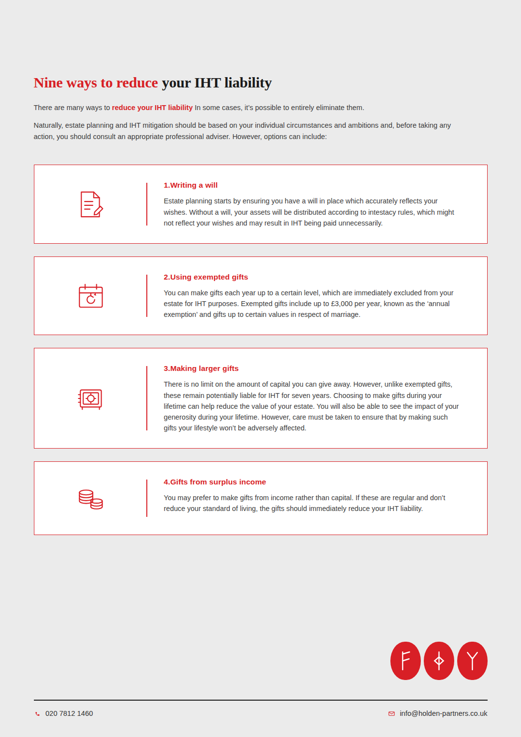Nine ways to reduce your IHT liability
There are many ways to reduce your IHT liability In some cases, it’s possible to entirely eliminate them.
Naturally, estate planning and IHT mitigation should be based on your individual circumstances and ambitions and, before taking any action, you should consult an appropriate professional adviser. However, options can include:
1.Writing a will
Estate planning starts by ensuring you have a will in place which accurately reflects your wishes. Without a will, your assets will be distributed according to intestacy rules, which might not reflect your wishes and may result in IHT being paid unnecessarily.
2.Using exempted gifts
You can make gifts each year up to a certain level, which are immediately excluded from your estate for IHT purposes. Exempted gifts include up to £3,000 per year, known as the ‘annual exemption’ and gifts up to certain values in respect of marriage.
3.Making larger gifts
There is no limit on the amount of capital you can give away. However, unlike exempted gifts, these remain potentially liable for IHT for seven years. Choosing to make gifts during your lifetime can help reduce the value of your estate. You will also be able to see the impact of your generosity during your lifetime. However, care must be taken to ensure that by making such gifts your lifestyle won’t be adversely affected.
4.Gifts from surplus income
You may prefer to make gifts from income rather than capital. If these are regular and don’t reduce your standard of living, the gifts should immediately reduce your IHT liability.
020 7812 1460
info@holden-partners.co.uk